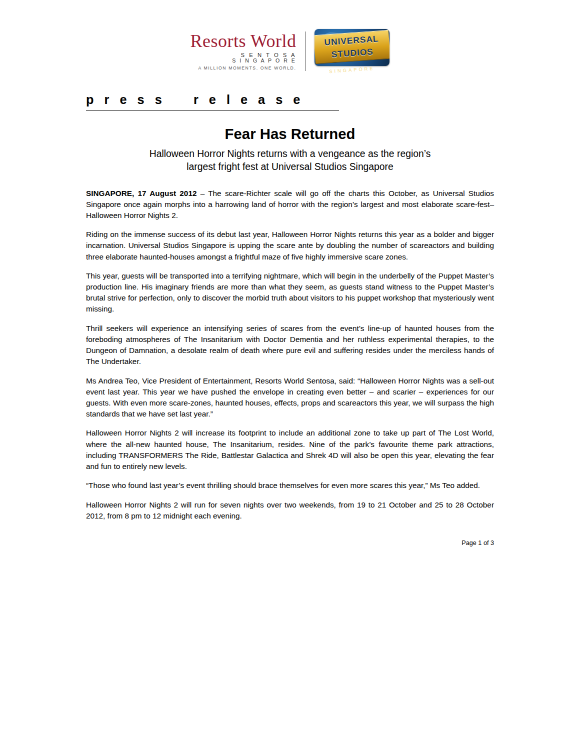Resorts World
S E N T O S A
S I N G A P O R E
A MILLION MOMENTS. ONE WORLD.
UNIVERSAL STUDIOS
SINGAPORE
p r e s s r e l e a s e
Fear Has Returned
Halloween Horror Nights returns with a vengeance as the region’s
largest fright fest at Universal Studios Singapore
SINGAPORE, 17 August 2012 – The scare-Richter scale will go off the charts this October, as Universal Studios Singapore once again morphs into a harrowing land of horror with the region’s largest and most elaborate scare-fest– Halloween Horror Nights 2.
Riding on the immense success of its debut last year, Halloween Horror Nights returns this year as a bolder and bigger incarnation. Universal Studios Singapore is upping the scare ante by doubling the number of scareactors and building three elaborate haunted-houses amongst a frightful maze of five highly immersive scare zones.
This year, guests will be transported into a terrifying nightmare, which will begin in the underbelly of the Puppet Master’s production line. His imaginary friends are more than what they seem, as guests stand witness to the Puppet Master’s brutal strive for perfection, only to discover the morbid truth about visitors to his puppet workshop that mysteriously went missing.
Thrill seekers will experience an intensifying series of scares from the event’s line-up of haunted houses from the foreboding atmospheres of The Insanitarium with Doctor Dementia and her ruthless experimental therapies, to the Dungeon of Damnation, a desolate realm of death where pure evil and suffering resides under the merciless hands of The Undertaker.
Ms Andrea Teo, Vice President of Entertainment, Resorts World Sentosa, said: “Halloween Horror Nights was a sell-out event last year. This year we have pushed the envelope in creating even better – and scarier – experiences for our guests. With even more scare-zones, haunted houses, effects, props and scareactors this year, we will surpass the high standards that we have set last year.”
Halloween Horror Nights 2 will increase its footprint to include an additional zone to take up part of The Lost World, where the all-new haunted house, The Insanitarium, resides. Nine of the park’s favourite theme park attractions, including TRANSFORMERS The Ride, Battlestar Galactica and Shrek 4D will also be open this year, elevating the fear and fun to entirely new levels.
“Those who found last year’s event thrilling should brace themselves for even more scares this year,” Ms Teo added.
Halloween Horror Nights 2 will run for seven nights over two weekends, from 19 to 21 October and 25 to 28 October 2012, from 8 pm to 12 midnight each evening.
Page 1 of 3